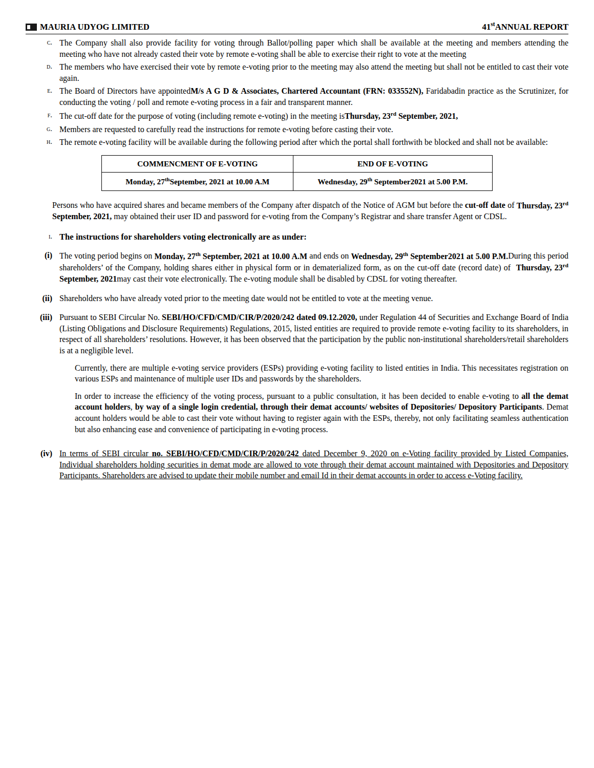MAURIA UDYOG LIMITED
41stANNUAL REPORT
c. The Company shall also provide facility for voting through Ballot/polling paper which shall be available at the meeting and members attending the meeting who have not already casted their vote by remote e-voting shall be able to exercise their right to vote at the meeting
d. The members who have exercised their vote by remote e-voting prior to the meeting may also attend the meeting but shall not be entitled to cast their vote again.
e. The Board of Directors have appointedM/s A G D & Associates, Chartered Accountant (FRN: 033552N), Faridabadin practice as the Scrutinizer, for conducting the voting / poll and remote e-voting process in a fair and transparent manner.
f. The cut-off date for the purpose of voting (including remote e-voting) in the meeting isThursday, 23rd September, 2021,
g. Members are requested to carefully read the instructions for remote e-voting before casting their vote.
h. The remote e-voting facility will be available during the following period after which the portal shall forthwith be blocked and shall not be available:
| COMMENCMENT OF E-VOTING | END OF E-VOTING |
| --- | --- |
| Monday, 27 th September, 2021 at 10.00 A.M | Wednesday, 29 th September2021 at 5.00 P.M. |
Persons who have acquired shares and became members of the Company after dispatch of the Notice of AGM but before the cut-off date of Thursday, 23rd September, 2021, may obtained their user ID and password for e-voting from the Company’s Registrar and share transfer Agent or CDSL.
i. The instructions for shareholders voting electronically are as under:
(i) The voting period begins on Monday, 27th September, 2021 at 10.00 A.M and ends on Wednesday, 29th September2021 at 5.00 P.M. During this period shareholders’ of the Company, holding shares either in physical form or in dematerialized form, as on the cut-off date (record date) of Thursday, 23rd September, 2021may cast their vote electronically. The e-voting module shall be disabled by CDSL for voting thereafter.
(ii) Shareholders who have already voted prior to the meeting date would not be entitled to vote at the meeting venue.
(iii) Pursuant to SEBI Circular No. SEBI/HO/CFD/CMD/CIR/P/2020/242 dated 09.12.2020, under Regulation 44 of Securities and Exchange Board of India (Listing Obligations and Disclosure Requirements) Regulations, 2015, listed entities are required to provide remote e-voting facility to its shareholders, in respect of all shareholders’ resolutions. However, it has been observed that the participation by the public non-institutional shareholders/retail shareholders is at a negligible level.
Currently, there are multiple e-voting service providers (ESPs) providing e-voting facility to listed entities in India. This necessitates registration on various ESPs and maintenance of multiple user IDs and passwords by the shareholders.
In order to increase the efficiency of the voting process, pursuant to a public consultation, it has been decided to enable e-voting to all the demat account holders, by way of a single login credential, through their demat accounts/ websites of Depositories/ Depository Participants. Demat account holders would be able to cast their vote without having to register again with the ESPs, thereby, not only facilitating seamless authentication but also enhancing ease and convenience of participating in e-voting process.
(iv) In terms of SEBI circular no. SEBI/HO/CFD/CMD/CIR/P/2020/242 dated December 9, 2020 on e-Voting facility provided by Listed Companies, Individual shareholders holding securities in demat mode are allowed to vote through their demat account maintained with Depositories and Depository Participants. Shareholders are advised to update their mobile number and email Id in their demat accounts in order to access e-Voting facility.